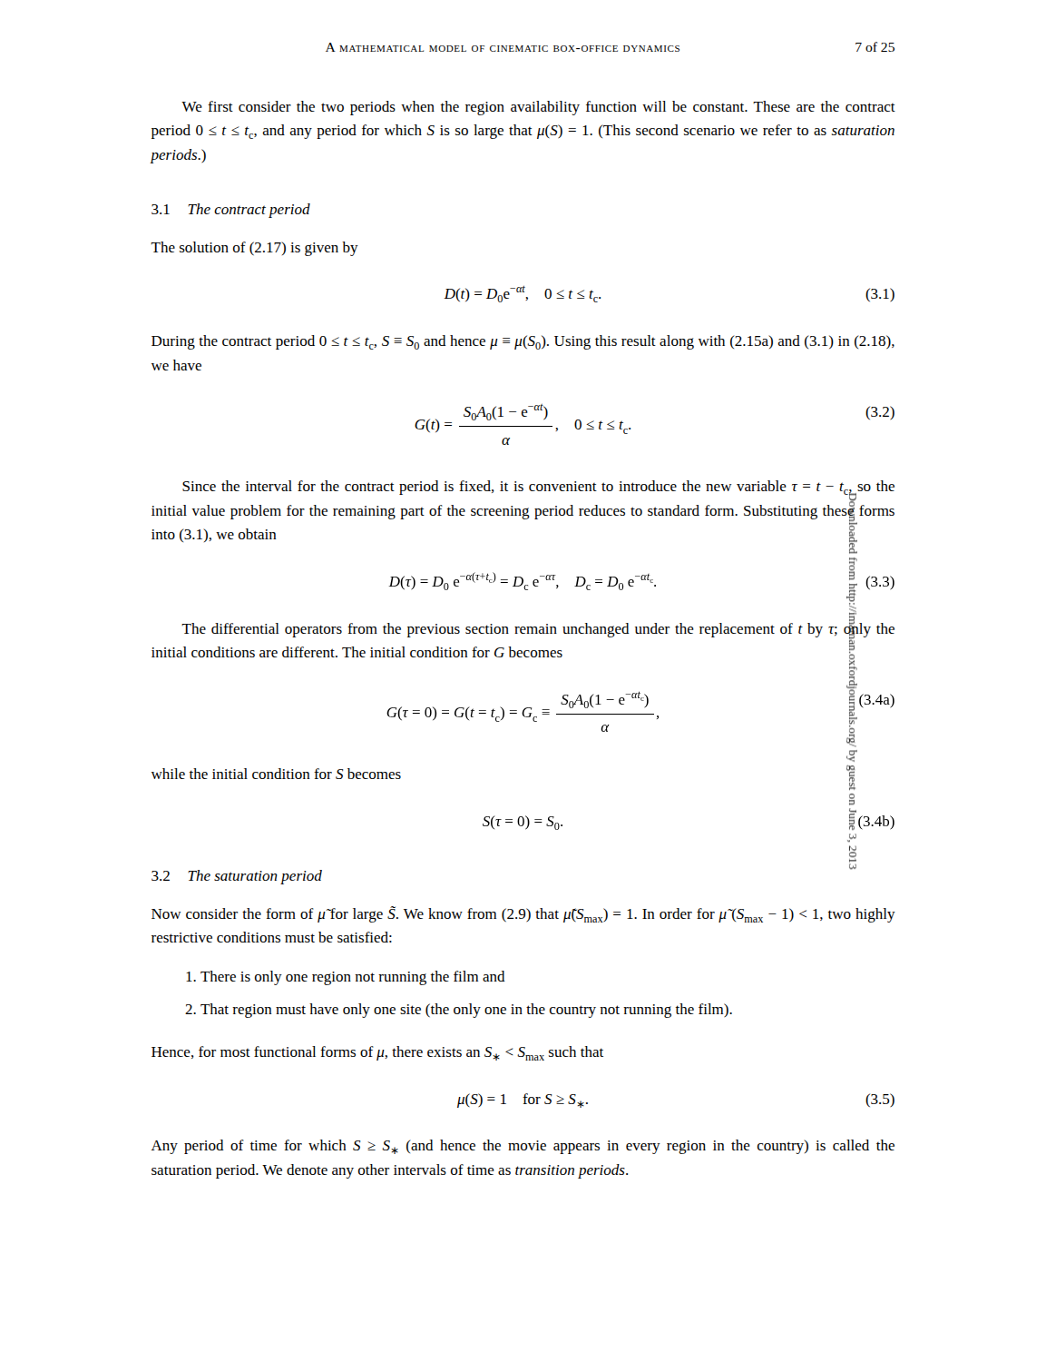Downloaded from http://imaman.oxfordjournals.org/ by guest on June 3, 2013
A mathematical model of cinematic box-office dynamics 7 of 25
We first consider the two periods when the region availability function will be constant. These are the contract period 0 ≤ t ≤ tc, and any period for which S is so large that μ(S) = 1. (This second scenario we refer to as saturation periods.)
3.1 The contract period
The solution of (2.17) is given by
D(t) = D0e−αt, 0 ≤ t ≤ tc. (3.1)
During the contract period 0 ≤ t ≤ tc, S ≡ S0 and hence μ ≡ μ(S0). Using this result along with (2.15a) and (3.1) in (2.18), we have
G(t) = S0A0(1 − e−αt) α, 0 ≤ t ≤ tc. (3.2)
Since the interval for the contract period is fixed, it is convenient to introduce the new variable τ = t − tc, so the initial value problem for the remaining part of the screening period reduces to standard form. Substituting these forms into (3.1), we obtain
D(τ) = D0 e−α(τ+tc) = Dc e−ατ, Dc = D0 e−αtc. (3.3)
The differential operators from the previous section remain unchanged under the replacement of t by τ; only the initial conditions are different. The initial condition for G becomes
G(τ = 0) = G(t = tc) = Gc ≡ S0A0(1 − e−αtc) α, (3.4a)
while the initial condition for S becomes
S(τ = 0) = S0. (3.4b)
3.2 The saturation period
Now consider the form of μ̃ for large S̃. We know from (2.9) that μ̃(Smax) = 1. In order for μ̃ (Smax − 1) < 1, two highly restrictive conditions must be satisfied:
There is only one region not running the film and
That region must have only one site (the only one in the country not running the film).
Hence, for most functional forms of μ, there exists an S∗ < Smax such that
μ(S) = 1 for S ≥ S∗. (3.5)
Any period of time for which S ≥ S∗ (and hence the movie appears in every region in the country) is called the saturation period. We denote any other intervals of time as transition periods.